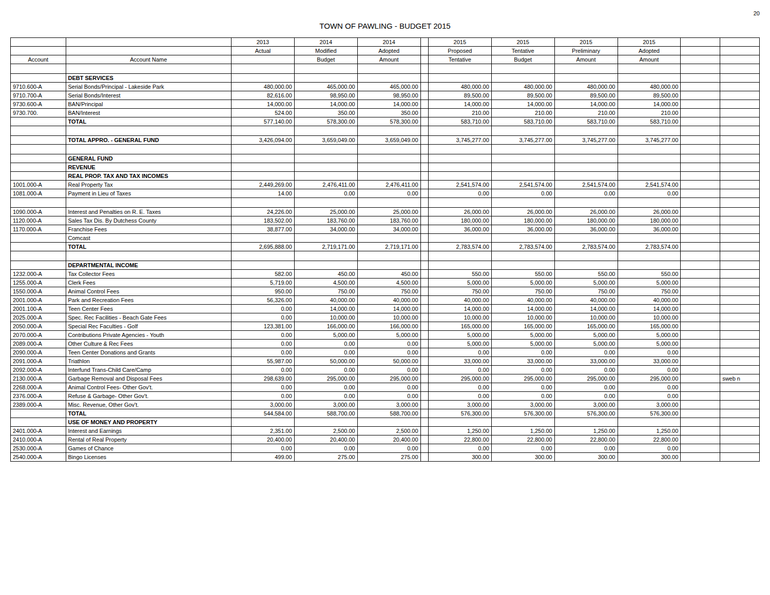20
TOWN OF PAWLING - BUDGET 2015
| | | 2013 | 2014 | 2014 | | 2015 | 2015 | 2015 | 2015 | | |
| --- | --- | --- | --- | --- | --- | --- | --- | --- | --- | --- | --- |
| | | Actual | Modified | Adopted | | Proposed | Tentative | Preliminary | Adopted | | |
| Account | Account Name | | Budget | Amount | | Tentative | Budget | Amount | Amount | | |
| | DEBT SERVICES | | | | | | | | | | |
| 9710.600-A | Serial Bonds/Principal - Lakeside Park | 480,000.00 | 465,000.00 | 465,000.00 | | 480,000.00 | 480,000.00 | 480,000.00 | 480,000.00 | | |
| 9710.700-A | Serial Bonds/Interest | 82,616.00 | 98,950.00 | 98,950.00 | | 89,500.00 | 89,500.00 | 89,500.00 | 89,500.00 | | |
| 9730.600-A | BAN/Principal | 14,000.00 | 14,000.00 | 14,000.00 | | 14,000.00 | 14,000.00 | 14,000.00 | 14,000.00 | | |
| 9730.700. | BAN/Interest | 524.00 | 350.00 | 350.00 | | 210.00 | 210.00 | 210.00 | 210.00 | | |
| | TOTAL | 577,140.00 | 578,300.00 | 578,300.00 | | 583,710.00 | 583,710.00 | 583,710.00 | 583,710.00 | | |
| | TOTAL APPRO. - GENERAL FUND | 3,426,094.00 | 3,659,049.00 | 3,659,049.00 | | 3,745,277.00 | 3,745,277.00 | 3,745,277.00 | 3,745,277.00 | | |
| | GENERAL FUND | | | | | | | | | | |
| | REVENUE | | | | | | | | | | |
| | REAL PROP. TAX AND TAX INCOMES | | | | | | | | | | |
| 1001.000-A | Real Property Tax | 2,449,269.00 | 2,476,411.00 | 2,476,411.00 | | 2,541,574.00 | 2,541,574.00 | 2,541,574.00 | 2,541,574.00 | | |
| 1081.000-A | Payment in Lieu of Taxes | 14.00 | 0.00 | 0.00 | | 0.00 | 0.00 | 0.00 | 0.00 | | |
| 1090.000-A | Interest and Penalties on R. E. Taxes | 24,226.00 | 25,000.00 | 25,000.00 | | 26,000.00 | 26,000.00 | 26,000.00 | 26,000.00 | | |
| 1120.000-A | Sales Tax Dis. By Dutchess County | 183,502.00 | 183,760.00 | 183,760.00 | | 180,000.00 | 180,000.00 | 180,000.00 | 180,000.00 | | |
| 1170.000-A | Franchise Fees | 38,877.00 | 34,000.00 | 34,000.00 | | 36,000.00 | 36,000.00 | 36,000.00 | 36,000.00 | | |
| | Comcast | | | | | | | | | | |
| | TOTAL | 2,695,888.00 | 2,719,171.00 | 2,719,171.00 | | 2,783,574.00 | 2,783,574.00 | 2,783,574.00 | 2,783,574.00 | | |
| | DEPARTMENTAL INCOME | | | | | | | | | | |
| 1232.000-A | Tax Collector Fees | 582.00 | 450.00 | 450.00 | | 550.00 | 550.00 | 550.00 | 550.00 | | |
| 1255.000-A | Clerk Fees | 5,719.00 | 4,500.00 | 4,500.00 | | 5,000.00 | 5,000.00 | 5,000.00 | 5,000.00 | | |
| 1550.000-A | Animal Control Fees | 950.00 | 750.00 | 750.00 | | 750.00 | 750.00 | 750.00 | 750.00 | | |
| 2001.000-A | Park and Recreation Fees | 56,326.00 | 40,000.00 | 40,000.00 | | 40,000.00 | 40,000.00 | 40,000.00 | 40,000.00 | | |
| 2001.100-A | Teen Center Fees | 0.00 | 14,000.00 | 14,000.00 | | 14,000.00 | 14,000.00 | 14,000.00 | 14,000.00 | | |
| 2025.000-A | Spec. Rec Facilities - Beach Gate Fees | 0.00 | 10,000.00 | 10,000.00 | | 10,000.00 | 10,000.00 | 10,000.00 | 10,000.00 | | |
| 2050.000-A | Special Rec Faculties - Golf | 123,381.00 | 166,000.00 | 166,000.00 | | 165,000.00 | 165,000.00 | 165,000.00 | 165,000.00 | | |
| 2070.000-A | Contributions Private Agencies - Youth | 0.00 | 5,000.00 | 5,000.00 | | 5,000.00 | 5,000.00 | 5,000.00 | 5,000.00 | | |
| 2089.000-A | Other Culture & Rec Fees | 0.00 | 0.00 | 0.00 | | 5,000.00 | 5,000.00 | 5,000.00 | 5,000.00 | | |
| 2090.000-A | Teen Center Donations and Grants | 0.00 | 0.00 | 0.00 | | 0.00 | 0.00 | 0.00 | 0.00 | | |
| 2091.000-A | Triathlon | 55,987.00 | 50,000.00 | 50,000.00 | | 33,000.00 | 33,000.00 | 33,000.00 | 33,000.00 | | |
| 2092.000-A | Interfund Trans-Child Care/Camp | 0.00 | 0.00 | 0.00 | | 0.00 | 0.00 | 0.00 | 0.00 | | |
| 2130.000-A | Garbage Removal and Disposal Fees | 298,639.00 | 295,000.00 | 295,000.00 | | 295,000.00 | 295,000.00 | 295,000.00 | 295,000.00 | | sweb n |
| 2268.000-A | Animal Control Fees- Other Gov't. | 0.00 | 0.00 | 0.00 | | 0.00 | 0.00 | 0.00 | 0.00 | | |
| 2376.000-A | Refuse & Garbage- Other Gov't. | 0.00 | 0.00 | 0.00 | | 0.00 | 0.00 | 0.00 | 0.00 | | |
| 2389.000-A | Misc. Revenue, Other Gov't. | 3,000.00 | 3,000.00 | 3,000.00 | | 3,000.00 | 3,000.00 | 3,000.00 | 3,000.00 | | |
| | TOTAL | 544,584.00 | 588,700.00 | 588,700.00 | | 576,300.00 | 576,300.00 | 576,300.00 | 576,300.00 | | |
| | USE OF MONEY AND PROPERTY | | | | | | | | | | |
| 2401.000-A | Interest and Earnings | 2,351.00 | 2,500.00 | 2,500.00 | | 1,250.00 | 1,250.00 | 1,250.00 | 1,250.00 | | |
| 2410.000-A | Rental of Real Property | 20,400.00 | 20,400.00 | 20,400.00 | | 22,800.00 | 22,800.00 | 22,800.00 | 22,800.00 | | |
| 2530.000-A | Games of Chance | 0.00 | 0.00 | 0.00 | | 0.00 | 0.00 | 0.00 | 0.00 | | |
| 2540.000-A | Bingo Licenses | 499.00 | 275.00 | 275.00 | | 300.00 | 300.00 | 300.00 | 300.00 | | |